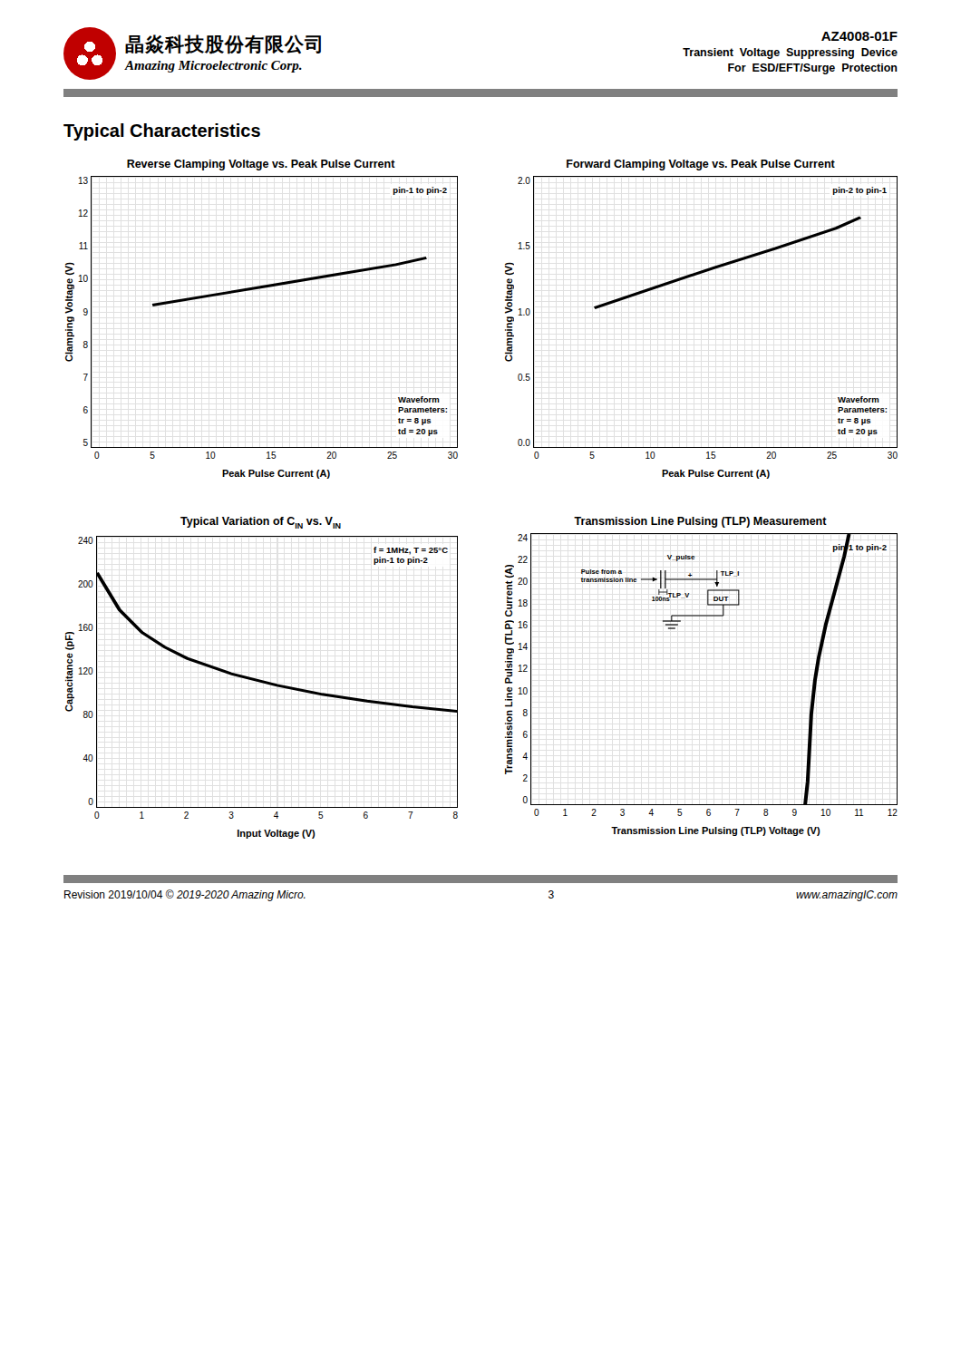晶焱科技股份有限公司
Amazing Microelectronic Corp.
AZ4008-01F
Transient Voltage Suppressing Device
For ESD/EFT/Surge Protection
Typical Characteristics
Reverse Clamping Voltage vs. Peak Pulse Current
Clamping Voltage (V)
1312111098765
pin-1 to pin-2
Waveform
Parameters:
tr = 8 µs
td = 20 µs
051015202530
Peak Pulse Current (A)
Forward Clamping Voltage vs. Peak Pulse Current
Clamping Voltage (V)
2.01.51.00.50.0
pin-2 to pin-1
Waveform
Parameters:
tr = 8 µs
td = 20 µs
051015202530
Peak Pulse Current (A)
Typical Variation of CIN vs. VIN
Capacitance (pF)
24020016012080400
f = 1MHz, T = 25°C
pin-1 to pin-2
012345678
Input Voltage (V)
Transmission Line Pulsing (TLP) Measurement
Transmission Line Pulsing (TLP) Current (A)
242220181614121086420
pin-1 to pin-2
V_pulse Pulse from a transmission line 100ns + TLP_I TLP_V DUT
0123456789101112
Transmission Line Pulsing (TLP) Voltage (V)
Revision 2019/10/04 © 2019-2020 Amazing Micro.
3
www.amazingIC.com